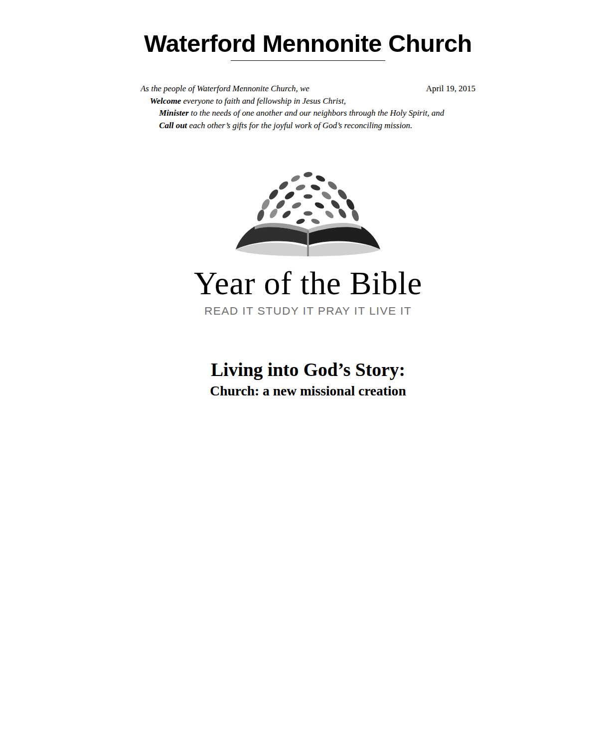Waterford Mennonite Church
April 19, 2015 As the people of Waterford Mennonite Church, we
Welcome everyone to faith and fellowship in Jesus Christ,
Minister to the needs of one another and our neighbors through the Holy Spirit, and
Call out each other’s gifts for the joyful work of God’s reconciling mission.
Year of the Bible
READ IT STUDY IT PRAY IT LIVE IT
Living into God’s Story:
Church: a new missional creation